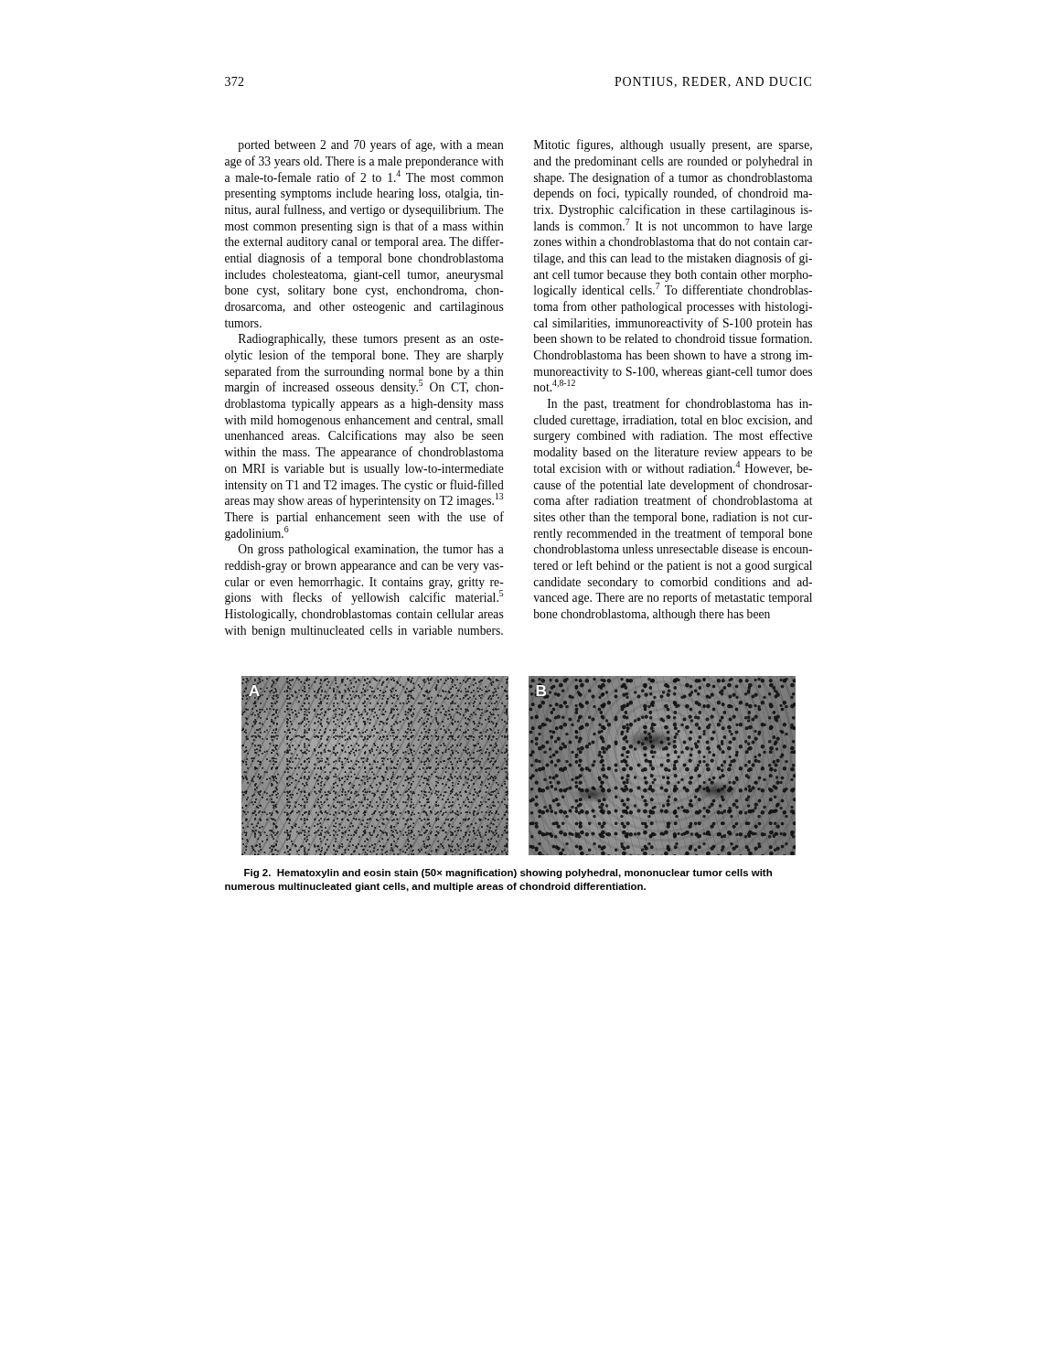372 PONTIUS, REDER, AND DUCIC
ported between 2 and 70 years of age, with a mean age of 33 years old. There is a male preponderance with a male-to-female ratio of 2 to 1.4 The most common presenting symptoms include hearing loss, otalgia, tinnitus, aural fullness, and vertigo or dysequilibrium. The most common presenting sign is that of a mass within the external auditory canal or temporal area. The differential diagnosis of a temporal bone chondroblastoma includes cholesteatoma, giant-cell tumor, aneurysmal bone cyst, solitary bone cyst, enchondroma, chondrosarcoma, and other osteogenic and cartilaginous tumors.
Radiographically, these tumors present as an osteolytic lesion of the temporal bone. They are sharply separated from the surrounding normal bone by a thin margin of increased osseous density.5 On CT, chondroblastoma typically appears as a high-density mass with mild homogenous enhancement and central, small unenhanced areas. Calcifications may also be seen within the mass. The appearance of chondroblastoma on MRI is variable but is usually low-to-intermediate intensity on T1 and T2 images. The cystic or fluid-filled areas may show areas of hyperintensity on T2 images.13 There is partial enhancement seen with the use of gadolinium.6
On gross pathological examination, the tumor has a reddish-gray or brown appearance and can be very vascular or even hemorrhagic. It contains gray, gritty regions with flecks of yellowish calcific material.5 Histologically, chondroblastomas contain cellular areas with benign multinucleated cells in variable numbers. Mitotic figures, although usually present, are sparse, and the predominant cells are rounded or polyhedral in shape. The designation of a tumor as chondroblastoma depends on foci, typically rounded, of chondroid matrix. Dystrophic calcification in these cartilaginous islands is common.7 It is not uncommon to have large zones within a chondroblastoma that do not contain cartilage, and this can lead to the mistaken diagnosis of giant cell tumor because they both contain other morphologically identical cells.7 To differentiate chondroblastoma from other pathological processes with histological similarities, immunoreactivity of S-100 protein has been shown to be related to chondroid tissue formation. Chondroblastoma has been shown to have a strong immunoreactivity to S-100, whereas giant-cell tumor does not.4,8-12
In the past, treatment for chondroblastoma has included curettage, irradiation, total en bloc excision, and surgery combined with radiation. The most effective modality based on the literature review appears to be total excision with or without radiation.4 However, because of the potential late development of chondrosarcoma after radiation treatment of chondroblastoma at sites other than the temporal bone, radiation is not currently recommended in the treatment of temporal bone chondroblastoma unless unresectable disease is encountered or left behind or the patient is not a good surgical candidate secondary to comorbid conditions and advanced age. There are no reports of metastatic temporal bone chondroblastoma, although there has been
A
B
Fig 2. Hematoxylin and eosin stain (50× magnification) showing polyhedral, mononuclear tumor cells with numerous multinucleated giant cells, and multiple areas of chondroid differentiation.